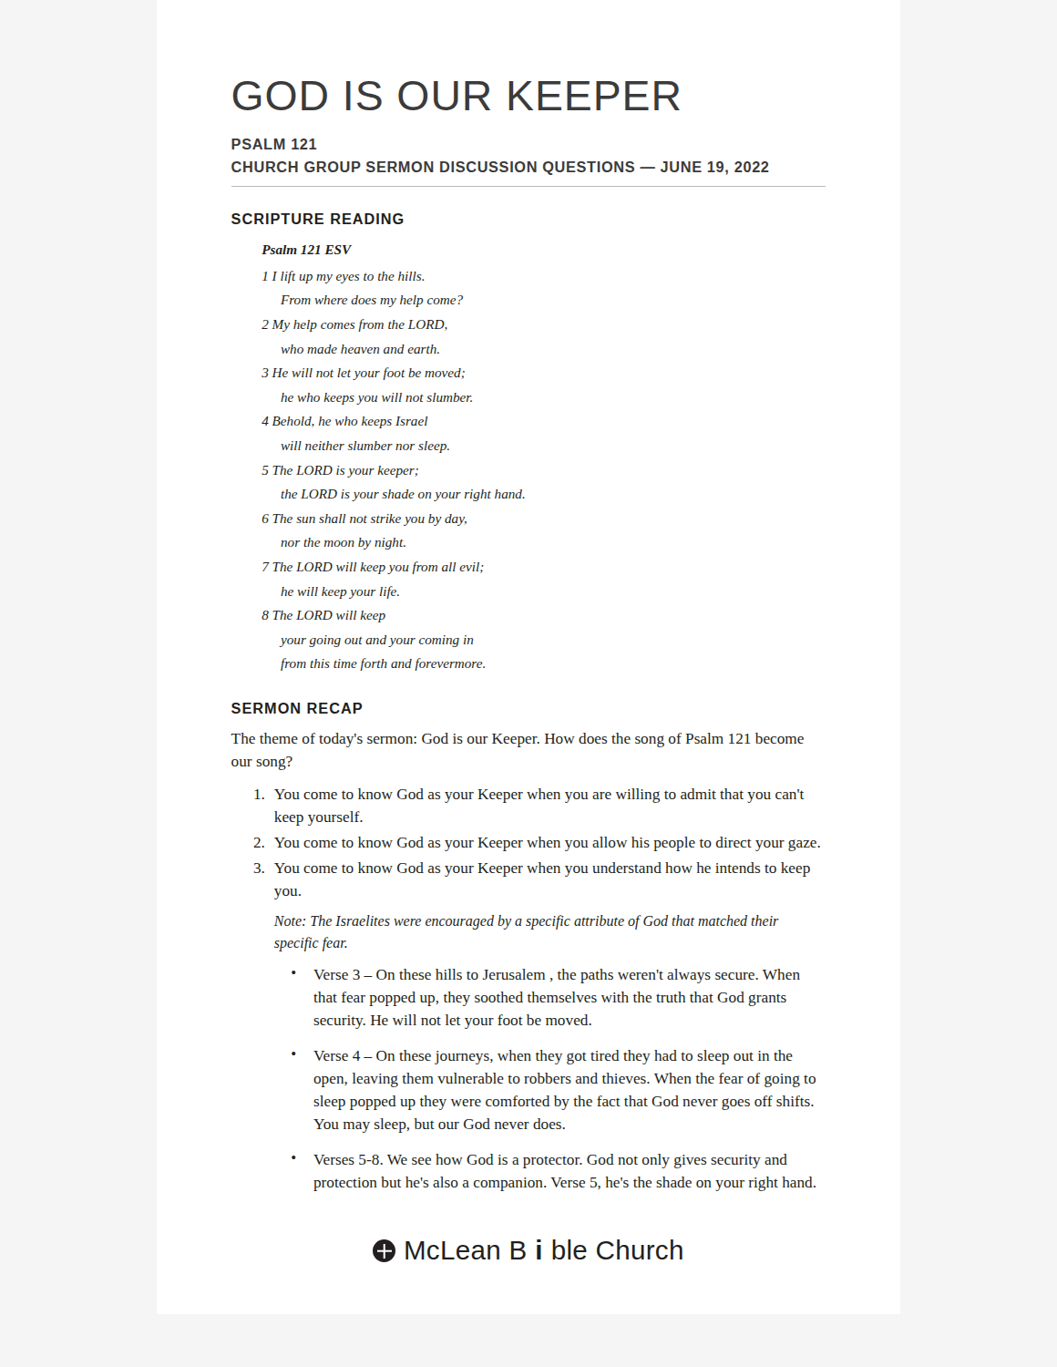God Is Our Keeper
Psalm 121
Church Group Sermon Discussion Questions — June 19, 2022
Scripture Reading
Psalm 121 ESV 1 I lift up my eyes to the hills.
From where does my help come? 2 My help comes from the LORD,
who made heaven and earth. 3 He will not let your foot be moved;
he who keeps you will not slumber. 4 Behold, he who keeps Israel
will neither slumber nor sleep. 5 The LORD is your keeper;
the LORD is your shade on your right hand. 6 The sun shall not strike you by day,
nor the moon by night. 7 The LORD will keep you from all evil;
he will keep your life. 8 The LORD will keep
your going out and your coming in from this time forth and forevermore.
Sermon Recap
The theme of today's sermon: God is our Keeper. How does the song of Psalm 121 become our song?
You come to know God as your Keeper when you are willing to admit that you can't keep yourself.
You come to know God as your Keeper when you allow his people to direct your gaze.
You come to know God as your Keeper when you understand how he intends to keep you.
Note: The Israelites were encouraged by a specific attribute of God that matched their specific fear.
Verse 3 – On these hills to Jerusalem , the paths weren't always secure. When that fear popped up, they soothed themselves with the truth that God grants security. He will not let your foot be moved.
Verse 4 – On these journeys, when they got tired they had to sleep out in the open, leaving them vulnerable to robbers and thieves. When the fear of going to sleep popped up they were comforted by the fact that God never goes off shifts. You may sleep, but our God never does.
Verses 5-8. We see how God is a protector. God not only gives security and protection but he's also a companion. Verse 5, he's the shade on your right hand.
McLean Bible Church